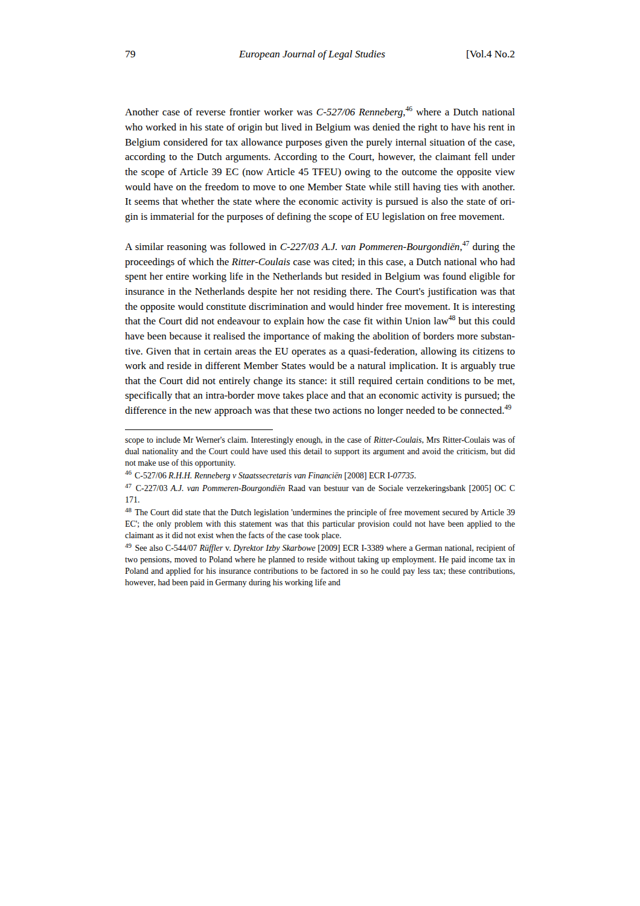79
European Journal of Legal Studies
[Vol.4 No.2
Another case of reverse frontier worker was C-527/06 Renneberg,46 where a Dutch national who worked in his state of origin but lived in Belgium was denied the right to have his rent in Belgium considered for tax allowance purposes given the purely internal situation of the case, according to the Dutch arguments. According to the Court, however, the claimant fell under the scope of Article 39 EC (now Article 45 TFEU) owing to the outcome the opposite view would have on the freedom to move to one Member State while still having ties with another. It seems that whether the state where the economic activity is pursued is also the state of origin is immaterial for the purposes of defining the scope of EU legislation on free movement.
A similar reasoning was followed in C-227/03 A.J. van Pommeren-Bourgondiën,47 during the proceedings of which the Ritter-Coulais case was cited; in this case, a Dutch national who had spent her entire working life in the Netherlands but resided in Belgium was found eligible for insurance in the Netherlands despite her not residing there. The Court's justification was that the opposite would constitute discrimination and would hinder free movement. It is interesting that the Court did not endeavour to explain how the case fit within Union law48 but this could have been because it realised the importance of making the abolition of borders more substantive. Given that in certain areas the EU operates as a quasi-federation, allowing its citizens to work and reside in different Member States would be a natural implication. It is arguably true that the Court did not entirely change its stance: it still required certain conditions to be met, specifically that an intra-border move takes place and that an economic activity is pursued; the difference in the new approach was that these two actions no longer needed to be connected.49
scope to include Mr Werner's claim. Interestingly enough, in the case of Ritter-Coulais, Mrs Ritter-Coulais was of dual nationality and the Court could have used this detail to support its argument and avoid the criticism, but did not make use of this opportunity.
46 C-527/06 R.H.H. Renneberg v Staatssecretaris van Financiën [2008] ECR I-07735.
47 C-227/03 A.J. van Pommeren-Bourgondiën Raad van bestuur van de Sociale verzekeringsbank [2005] OC C 171.
48 The Court did state that the Dutch legislation 'undermines the principle of free movement secured by Article 39 EC'; the only problem with this statement was that this particular provision could not have been applied to the claimant as it did not exist when the facts of the case took place.
49 See also C-544/07 Rüffler v. Dyrektor Izby Skarbowe [2009] ECR I-3389 where a German national, recipient of two pensions, moved to Poland where he planned to reside without taking up employment. He paid income tax in Poland and applied for his insurance contributions to be factored in so he could pay less tax; these contributions, however, had been paid in Germany during his working life and